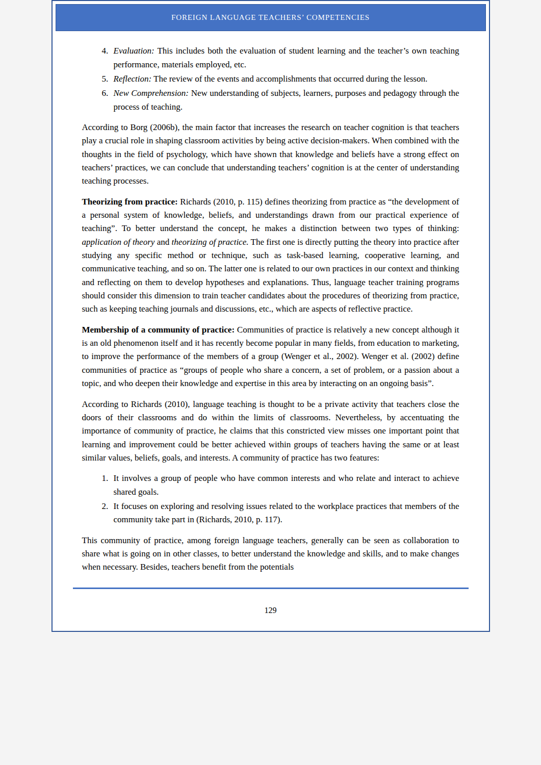FOREIGN LANGUAGE TEACHERS’ COMPETENCIES
Evaluation: This includes both the evaluation of student learning and the teacher’s own teaching performance, materials employed, etc.
Reflection: The review of the events and accomplishments that occurred during the lesson.
New Comprehension: New understanding of subjects, learners, purposes and pedagogy through the process of teaching.
According to Borg (2006b), the main factor that increases the research on teacher cognition is that teachers play a crucial role in shaping classroom activities by being active decision-makers. When combined with the thoughts in the field of psychology, which have shown that knowledge and beliefs have a strong effect on teachers’ practices, we can conclude that understanding teachers’ cognition is at the center of understanding teaching processes.
Theorizing from practice: Richards (2010, p. 115) defines theorizing from practice as “the development of a personal system of knowledge, beliefs, and understandings drawn from our practical experience of teaching”. To better understand the concept, he makes a distinction between two types of thinking: application of theory and theorizing of practice. The first one is directly putting the theory into practice after studying any specific method or technique, such as task-based learning, cooperative learning, and communicative teaching, and so on. The latter one is related to our own practices in our context and thinking and reflecting on them to develop hypotheses and explanations. Thus, language teacher training programs should consider this dimension to train teacher candidates about the procedures of theorizing from practice, such as keeping teaching journals and discussions, etc., which are aspects of reflective practice.
Membership of a community of practice: Communities of practice is relatively a new concept although it is an old phenomenon itself and it has recently become popular in many fields, from education to marketing, to improve the performance of the members of a group (Wenger et al., 2002). Wenger et al. (2002) define communities of practice as “groups of people who share a concern, a set of problem, or a passion about a topic, and who deepen their knowledge and expertise in this area by interacting on an ongoing basis”.
According to Richards (2010), language teaching is thought to be a private activity that teachers close the doors of their classrooms and do within the limits of classrooms. Nevertheless, by accentuating the importance of community of practice, he claims that this constricted view misses one important point that learning and improvement could be better achieved within groups of teachers having the same or at least similar values, beliefs, goals, and interests. A community of practice has two features:
It involves a group of people who have common interests and who relate and interact to achieve shared goals.
It focuses on exploring and resolving issues related to the workplace practices that members of the community take part in (Richards, 2010, p. 117).
This community of practice, among foreign language teachers, generally can be seen as collaboration to share what is going on in other classes, to better understand the knowledge and skills, and to make changes when necessary. Besides, teachers benefit from the potentials
129